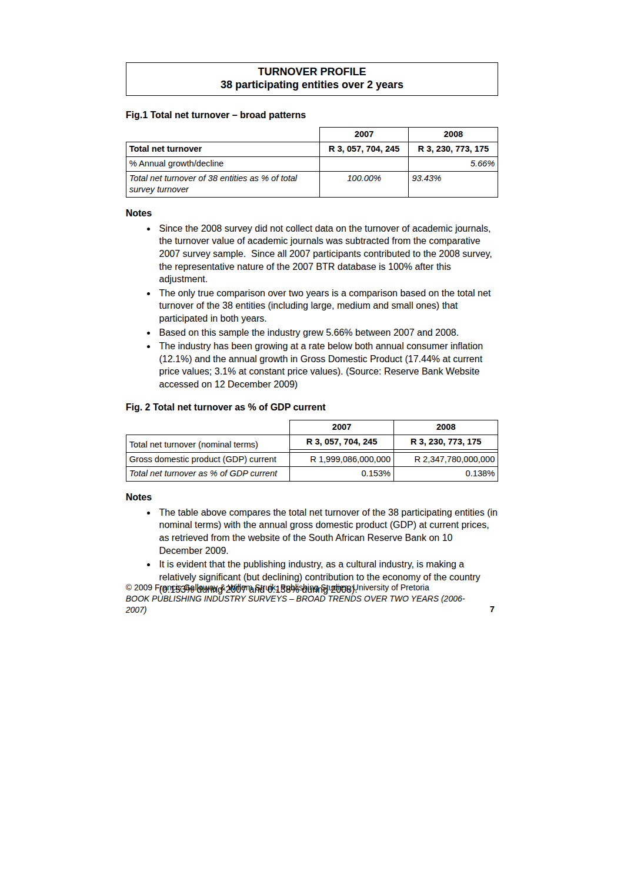TURNOVER PROFILE
38 participating entities over 2 years
Fig.1 Total net turnover – broad patterns
| | 2007 | 2008 |
| Total net turnover | R 3, 057, 704, 245 | R 3, 230, 773, 175 |
| % Annual growth/decline | | 5.66% |
| Total net turnover of 38 entities as % of total survey turnover | 100.00% | 93.43% |
Notes
Since the 2008 survey did not collect data on the turnover of academic journals, the turnover value of academic journals was subtracted from the comparative 2007 survey sample. Since all 2007 participants contributed to the 2008 survey, the representative nature of the 2007 BTR database is 100% after this adjustment.
The only true comparison over two years is a comparison based on the total net turnover of the 38 entities (including large, medium and small ones) that participated in both years.
Based on this sample the industry grew 5.66% between 2007 and 2008.
The industry has been growing at a rate below both annual consumer inflation (12.1%) and the annual growth in Gross Domestic Product (17.44% at current price values; 3.1% at constant price values). (Source: Reserve Bank Website accessed on 12 December 2009)
Fig. 2 Total net turnover as % of GDP current
| | 2007 | 2008 |
| Total net turnover (nominal terms) | R 3, 057, 704, 245 | R 3, 230, 773, 175 |
| Gross domestic product (GDP) current | R 1,999,086,000,000 | R 2,347,780,000,000 |
| Total net turnover as % of GDP current | 0.153% | 0.138% |
Notes
The table above compares the total net turnover of the 38 participating entities (in nominal terms) with the annual gross domestic product (GDP) at current prices, as retrieved from the website of the South African Reserve Bank on 10 December 2009.
It is evident that the publishing industry, as a cultural industry, is making a relatively significant (but declining) contribution to the economy of the country (0.153% during 2007 and 0.138% during 2008).
© 2009 Francis Galloway & Willem Struik, Publishing Studies, University of Pretoria
BOOK PUBLISHING INDUSTRY SURVEYS – BROAD TRENDS OVER TWO YEARS (2006-2007) 7